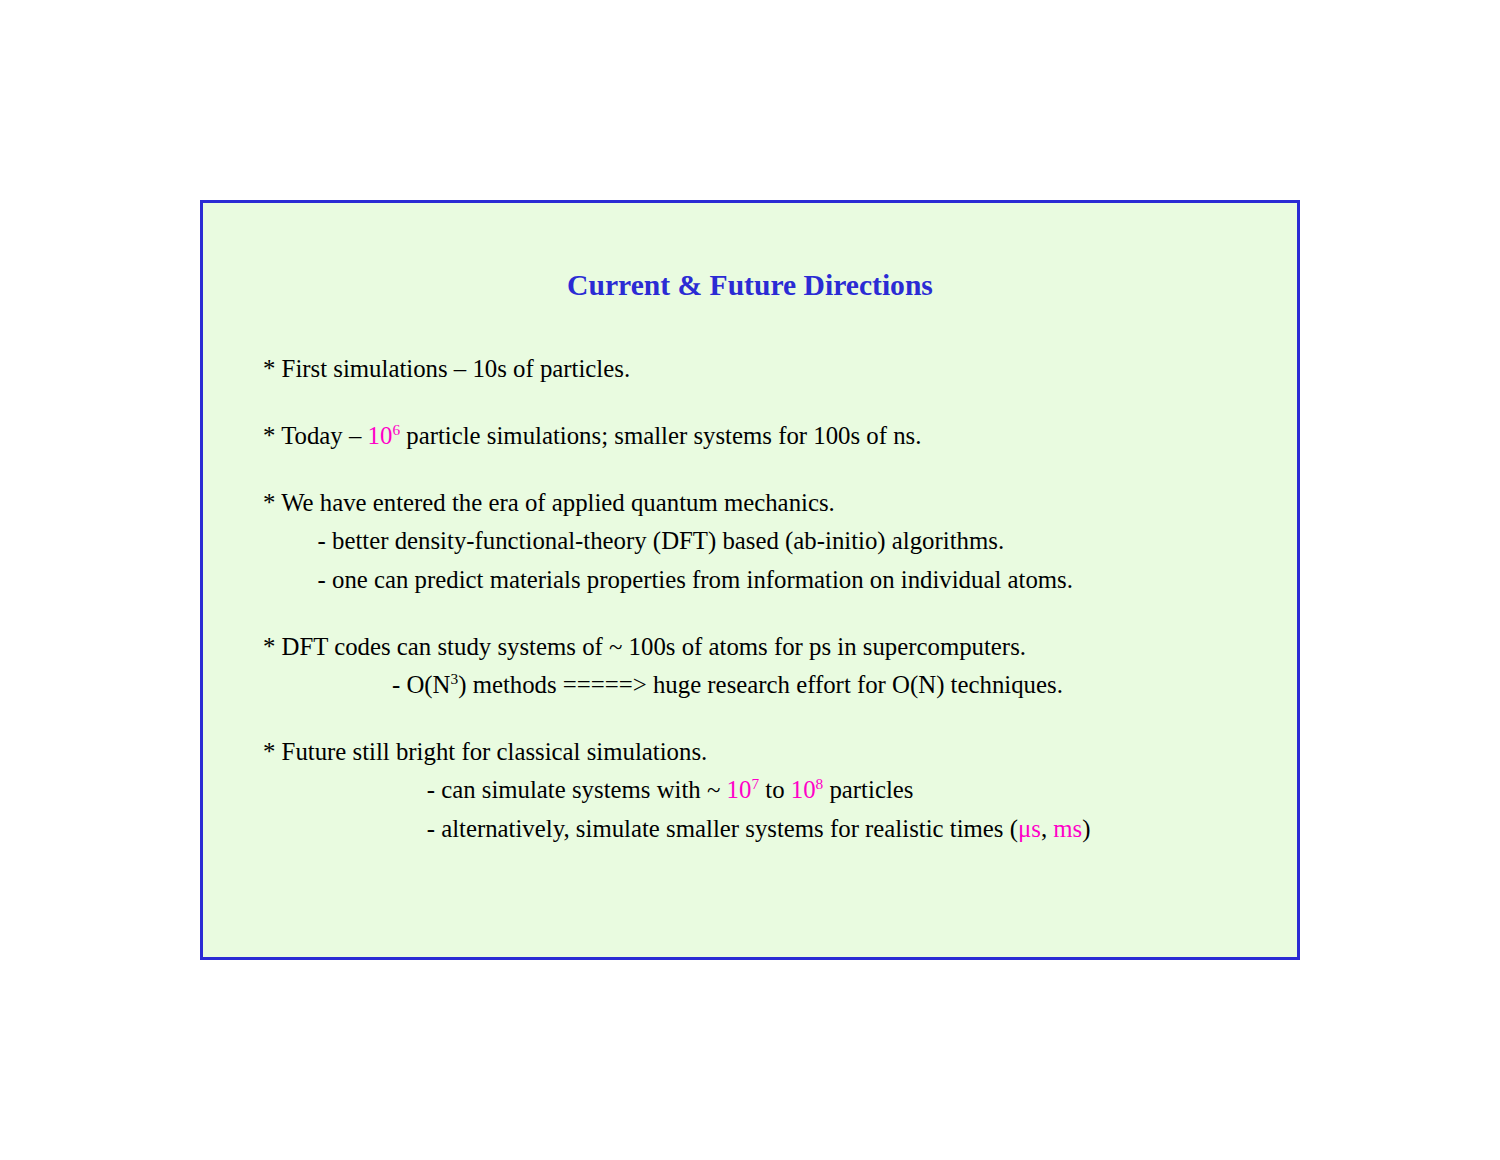Current & Future Directions
* First simulations – 10s of particles.
* Today – 106 particle simulations; smaller systems for 100s of ns.
* We have entered the era of applied quantum mechanics. - better density-functional-theory (DFT) based (ab-initio) algorithms. - one can predict materials properties from information on individual atoms.
* DFT codes can study systems of ~ 100s of atoms for ps in supercomputers. - O(N3) methods =====> huge research effort for O(N) techniques.
* Future still bright for classical simulations. - can simulate systems with ~ 107 to 108 particles - alternatively, simulate smaller systems for realistic times (μs, ms)